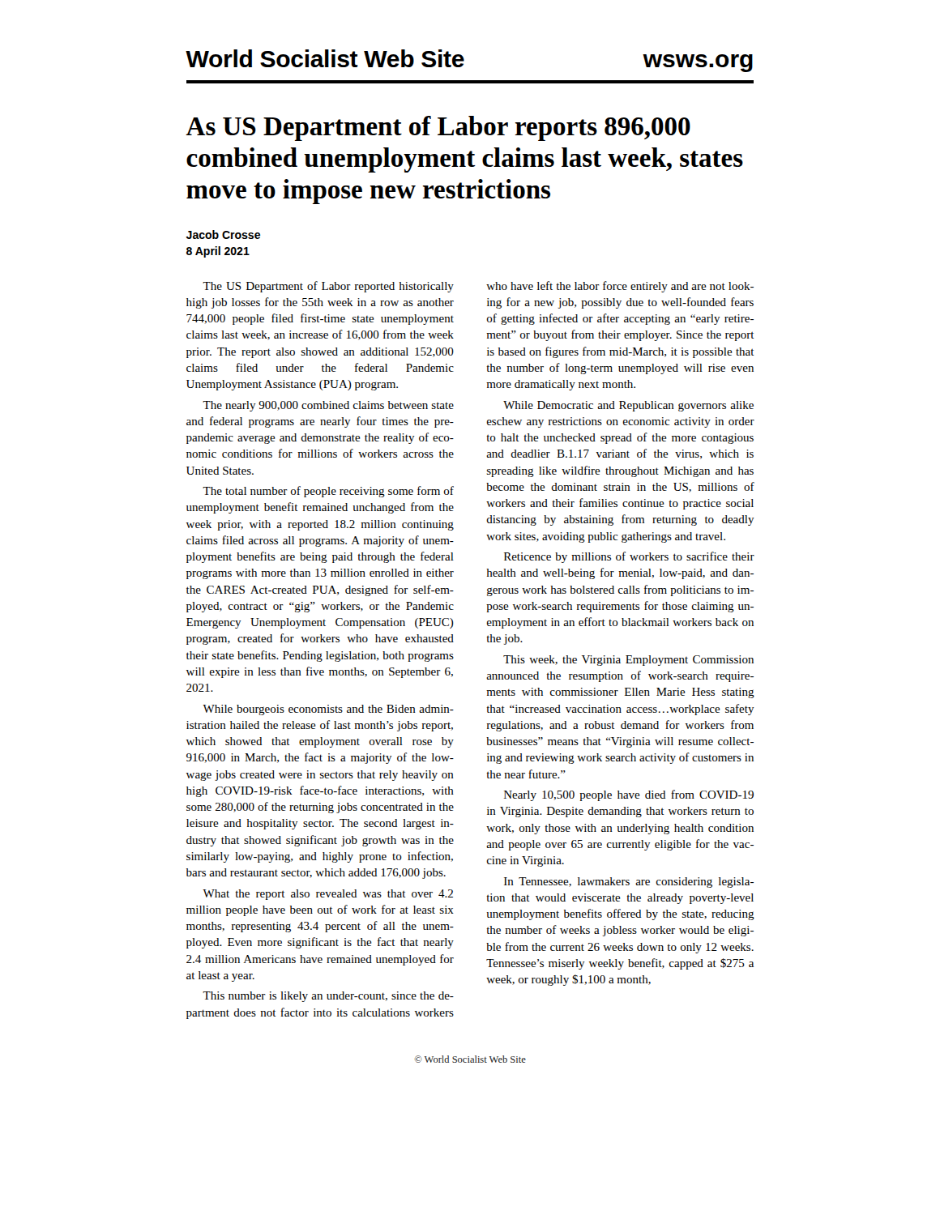World Socialist Web Site
wsws.org
As US Department of Labor reports 896,000 combined unemployment claims last week, states move to impose new restrictions
Jacob Crosse
8 April 2021
The US Department of Labor reported historically high job losses for the 55th week in a row as another 744,000 people filed first-time state unemployment claims last week, an increase of 16,000 from the week prior. The report also showed an additional 152,000 claims filed under the federal Pandemic Unemployment Assistance (PUA) program.
The nearly 900,000 combined claims between state and federal programs are nearly four times the pre-pandemic average and demonstrate the reality of economic conditions for millions of workers across the United States.
The total number of people receiving some form of unemployment benefit remained unchanged from the week prior, with a reported 18.2 million continuing claims filed across all programs. A majority of unemployment benefits are being paid through the federal programs with more than 13 million enrolled in either the CARES Act-created PUA, designed for self-employed, contract or “gig” workers, or the Pandemic Emergency Unemployment Compensation (PEUC) program, created for workers who have exhausted their state benefits. Pending legislation, both programs will expire in less than five months, on September 6, 2021.
While bourgeois economists and the Biden administration hailed the release of last month’s jobs report, which showed that employment overall rose by 916,000 in March, the fact is a majority of the low-wage jobs created were in sectors that rely heavily on high COVID-19-risk face-to-face interactions, with some 280,000 of the returning jobs concentrated in the leisure and hospitality sector. The second largest industry that showed significant job growth was in the similarly low-paying, and highly prone to infection, bars and restaurant sector, which added 176,000 jobs.
What the report also revealed was that over 4.2 million people have been out of work for at least six months, representing 43.4 percent of all the unemployed. Even more significant is the fact that nearly 2.4 million Americans have remained unemployed for at least a year.
This number is likely an under-count, since the department does not factor into its calculations workers who have left the labor force entirely and are not looking for a new job, possibly due to well-founded fears of getting infected or after accepting an “early retirement” or buyout from their employer. Since the report is based on figures from mid-March, it is possible that the number of long-term unemployed will rise even more dramatically next month.
While Democratic and Republican governors alike eschew any restrictions on economic activity in order to halt the unchecked spread of the more contagious and deadlier B.1.17 variant of the virus, which is spreading like wildfire throughout Michigan and has become the dominant strain in the US, millions of workers and their families continue to practice social distancing by abstaining from returning to deadly work sites, avoiding public gatherings and travel.
Reticence by millions of workers to sacrifice their health and well-being for menial, low-paid, and dangerous work has bolstered calls from politicians to impose work-search requirements for those claiming unemployment in an effort to blackmail workers back on the job.
This week, the Virginia Employment Commission announced the resumption of work-search requirements with commissioner Ellen Marie Hess stating that “increased vaccination access…workplace safety regulations, and a robust demand for workers from businesses” means that “Virginia will resume collecting and reviewing work search activity of customers in the near future.”
Nearly 10,500 people have died from COVID-19 in Virginia. Despite demanding that workers return to work, only those with an underlying health condition and people over 65 are currently eligible for the vaccine in Virginia.
In Tennessee, lawmakers are considering legislation that would eviscerate the already poverty-level unemployment benefits offered by the state, reducing the number of weeks a jobless worker would be eligible from the current 26 weeks down to only 12 weeks. Tennessee’s miserly weekly benefit, capped at $275 a week, or roughly $1,100 a month,
© World Socialist Web Site